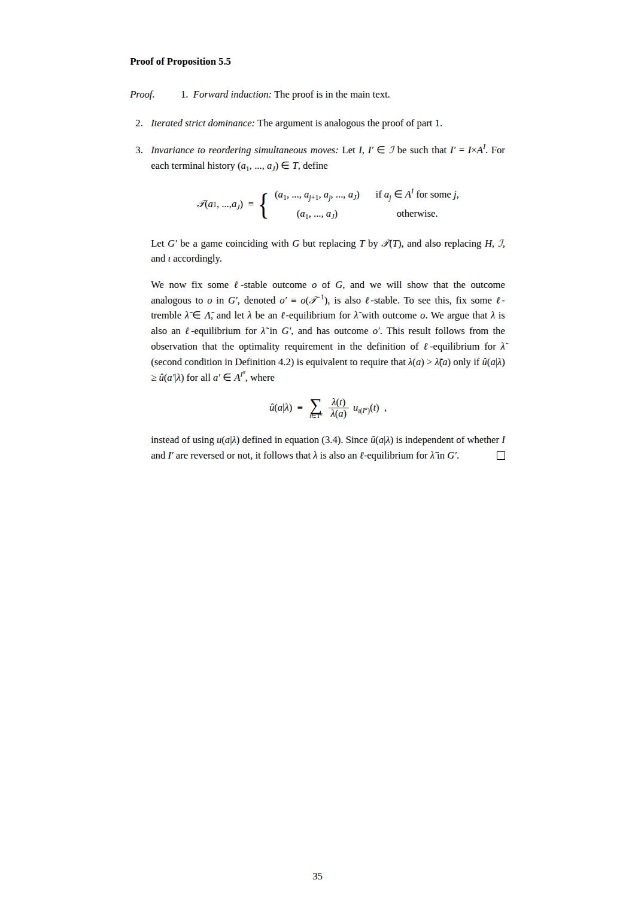Proof of Proposition 5.5
Proof. 1. Forward induction: The proof is in the main text.
Iterated strict dominance: The argument is analogous the proof of part 1.
Invariance to reordering simultaneous moves: Let I, I′ ∈ ℐ be such that I′ = I×AI. For each terminal history (a1, ..., aJ) ∈ T, define
𝒯(a1, ..., aJ) ≡ {
| ( a 1 , ..., a j +1 , a j , ..., a J ) | if a j ∈ A I for some j , |
| ( a 1 , ..., a J ) | otherwise. |
Let G′ be a game coinciding with G but replacing T by 𝒯(T), and also replacing H, ℐ, and ι accordingly.
We now fix some ℓ-stable outcome o of G, and we will show that the outcome analogous to o in G′, denoted o′ ≡ o(𝒯−1), is also ℓ-stable. To see this, fix some ℓ-tremble λ̃ ∈ Λ̃, and let λ be an ℓ-equilibrium for λ̃ with outcome o. We argue that λ is also an ℓ-equilibrium for λ̃ in G′, and has outcome o′. This result follows from the observation that the optimality requirement in the definition of ℓ-equilibrium for λ̃ (second condition in Definition 4.2) is equivalent to require that λ(a) > λ̃(a) only if û(a|λ) ≥ û(a′|λ) for all a′ ∈ AIa, where
û(a|λ) ≡ ∑ t∈Ta λ(t) λ(a) uι(Ia)(t) ,
instead of using u(a|λ) defined in equation (3.4). Since û(a|λ) is independent of whether I and I′ are reversed or not, it follows that λ is also an ℓ-equilibrium for λ̃ in G′.
35